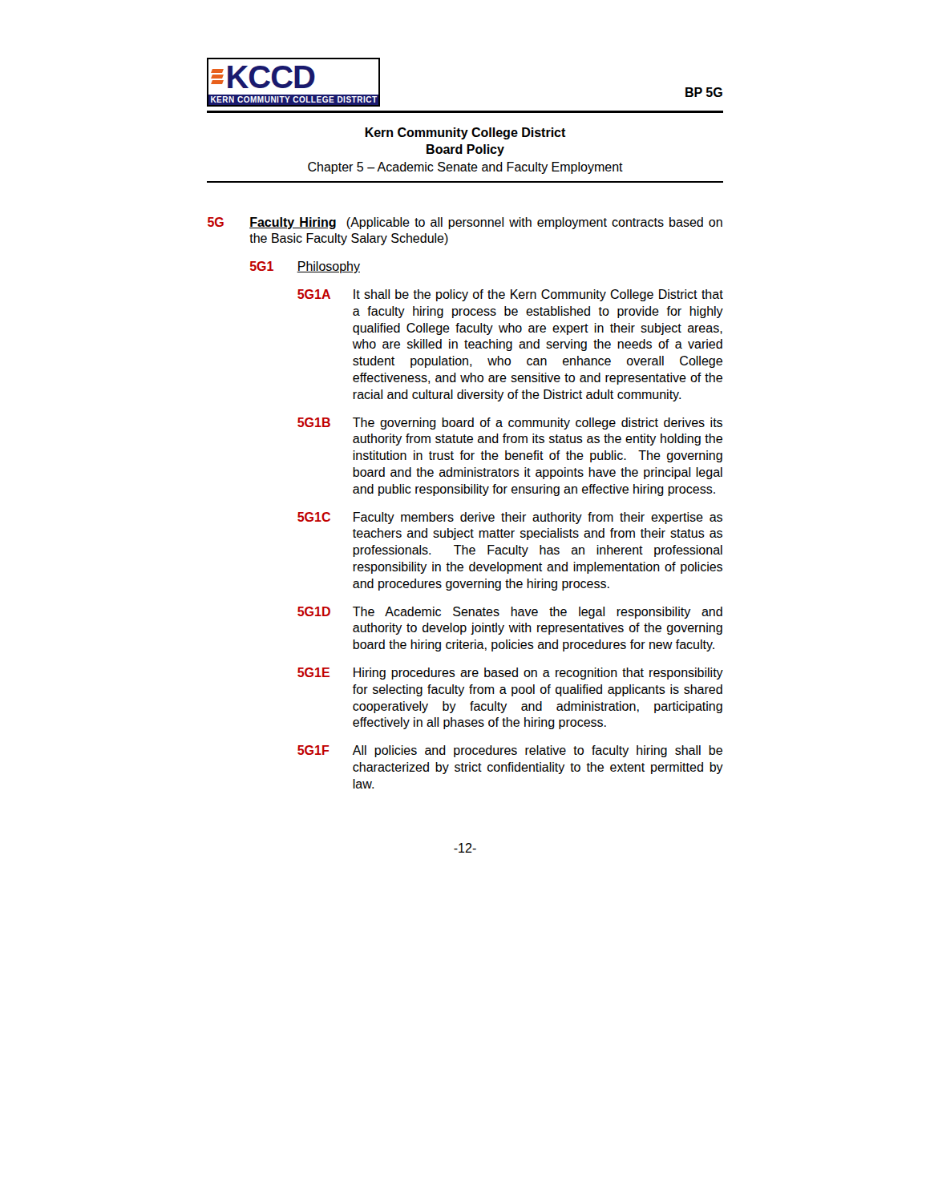KCCD
KERN COMMUNITY COLLEGE DISTRICT
BP 5G
Kern Community College District
Board Policy
Chapter 5 – Academic Senate and Faculty Employment
5G
Faculty Hiring (Applicable to all personnel with employment contracts based on the Basic Faculty Salary Schedule)
5G1
Philosophy
5G1A
It shall be the policy of the Kern Community College District that a faculty hiring process be established to provide for highly qualified College faculty who are expert in their subject areas, who are skilled in teaching and serving the needs of a varied student population, who can enhance overall College effectiveness, and who are sensitive to and representative of the racial and cultural diversity of the District adult community.
5G1B
The governing board of a community college district derives its authority from statute and from its status as the entity holding the institution in trust for the benefit of the public. The governing board and the administrators it appoints have the principal legal and public responsibility for ensuring an effective hiring process.
5G1C
Faculty members derive their authority from their expertise as teachers and subject matter specialists and from their status as professionals. The Faculty has an inherent professional responsibility in the development and implementation of policies and procedures governing the hiring process.
5G1D
The Academic Senates have the legal responsibility and authority to develop jointly with representatives of the governing board the hiring criteria, policies and procedures for new faculty.
5G1E
Hiring procedures are based on a recognition that responsibility for selecting faculty from a pool of qualified applicants is shared cooperatively by faculty and administration, participating effectively in all phases of the hiring process.
5G1F
All policies and procedures relative to faculty hiring shall be characterized by strict confidentiality to the extent permitted by law.
-12-